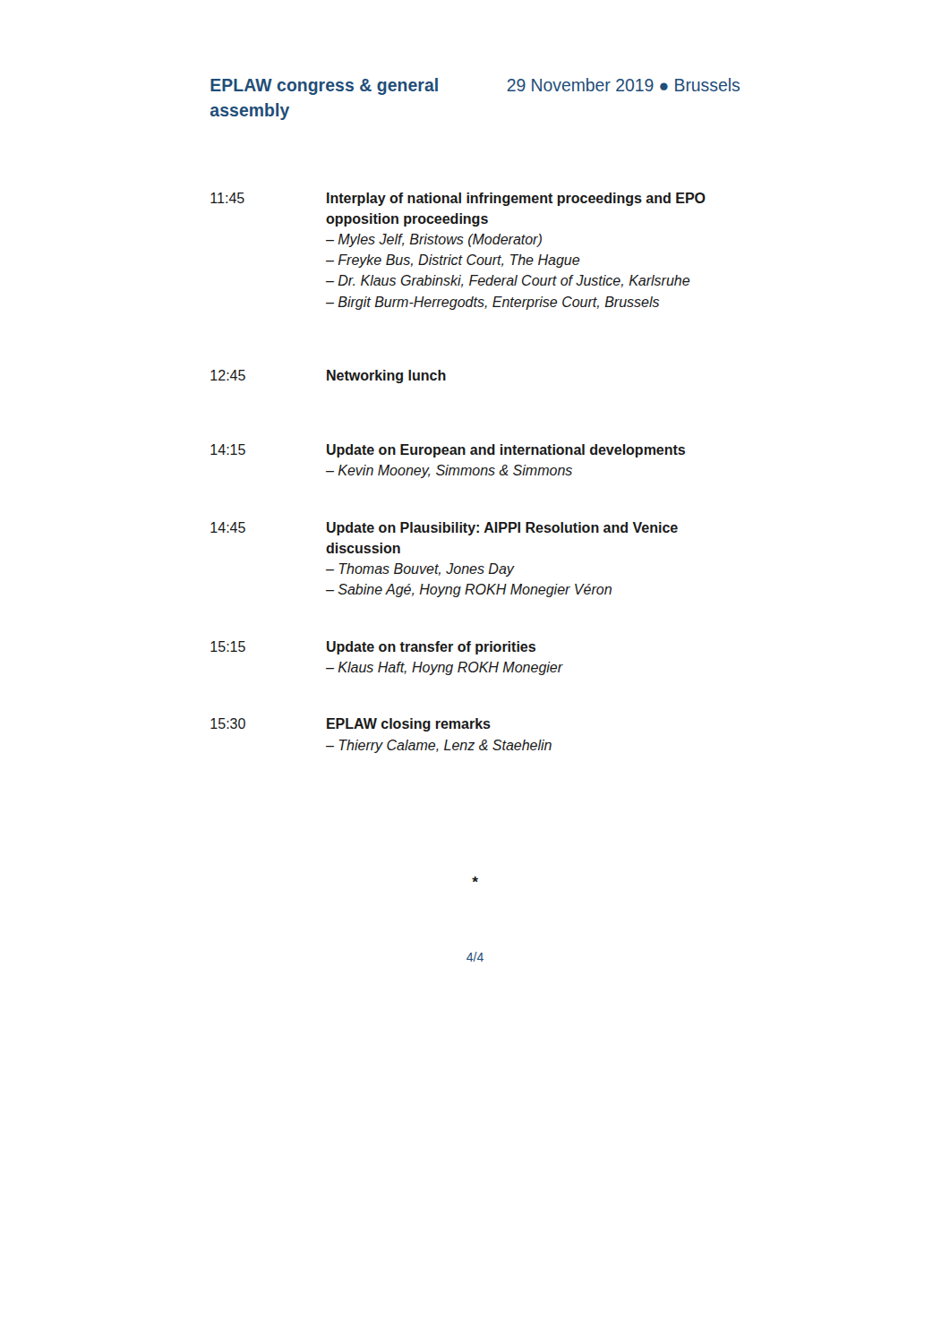EPLAW congress & general assembly
29 November 2019 ● Brussels
11:45
Interplay of national infringement proceedings and EPO opposition proceedings
Myles Jelf, Bristows (Moderator)
Freyke Bus, District Court, The Hague
Dr. Klaus Grabinski, Federal Court of Justice, Karlsruhe
Birgit Burm-Herregodts, Enterprise Court, Brussels
12:45
Networking lunch
14:15
Update on European and international developments
Kevin Mooney, Simmons & Simmons
14:45
Update on Plausibility: AIPPI Resolution and Venice discussion
Thomas Bouvet, Jones Day
Sabine Agé, Hoyng ROKH Monegier Véron
15:15
Update on transfer of priorities
Klaus Haft, Hoyng ROKH Monegier
15:30
EPLAW closing remarks
Thierry Calame, Lenz & Staehelin
*
4/4